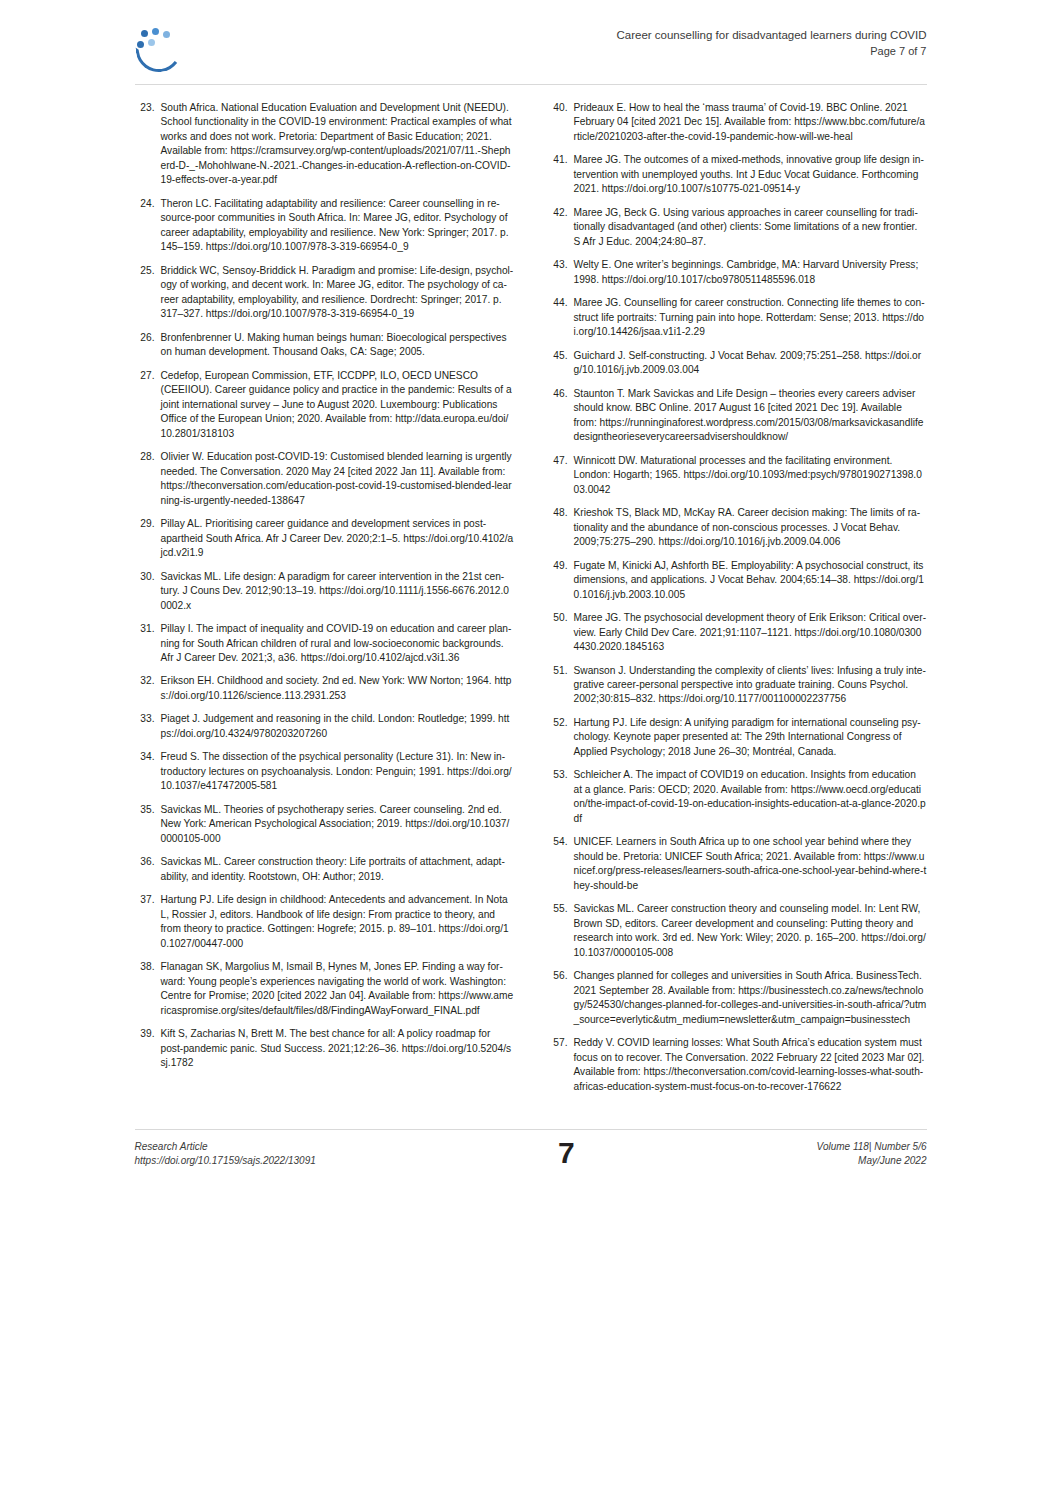Career counselling for disadvantaged learners during COVID
Page 7 of 7
23. South Africa. National Education Evaluation and Development Unit (NEEDU). School functionality in the COVID-19 environment: Practical examples of what works and does not work. Pretoria: Department of Basic Education; 2021. Available from: https://cramsurvey.org/wp-content/uploads/2021/07/11.-Shepherd-D-_-Mohohlwane-N.-2021.-Changes-in-education-A-reflection-on-COVID-19-effects-over-a-year.pdf
24. Theron LC. Facilitating adaptability and resilience: Career counselling in resource-poor communities in South Africa. In: Maree JG, editor. Psychology of career adaptability, employability and resilience. New York: Springer; 2017. p. 145–159. https://doi.org/10.1007/978-3-319-66954-0_9
25. Briddick WC, Sensoy-Briddick H. Paradigm and promise: Life-design, psychology of working, and decent work. In: Maree JG, editor. The psychology of career adaptability, employability, and resilience. Dordrecht: Springer; 2017. p. 317–327. https://doi.org/10.1007/978-3-319-66954-0_19
26. Bronfenbrenner U. Making human beings human: Bioecological perspectives on human development. Thousand Oaks, CA: Sage; 2005.
27. Cedefop, European Commission, ETF, ICCDPP, ILO, OECD UNESCO (CEEIIOU). Career guidance policy and practice in the pandemic: Results of a joint international survey – June to August 2020. Luxembourg: Publications Office of the European Union; 2020. Available from: http://data.europa.eu/doi/10.2801/318103
28. Olivier W. Education post-COVID-19: Customised blended learning is urgently needed. The Conversation. 2020 May 24 [cited 2022 Jan 11]. Available from: https://theconversation.com/education-post-covid-19-customised-blended-learning-is-urgently-needed-138647
29. Pillay AL. Prioritising career guidance and development services in post-apartheid South Africa. Afr J Career Dev. 2020;2:1–5. https://doi.org/10.4102/ajcd.v2i1.9
30. Savickas ML. Life design: A paradigm for career intervention in the 21st century. J Couns Dev. 2012;90:13–19. https://doi.org/10.1111/j.1556-6676.2012.00002.x
31. Pillay I. The impact of inequality and COVID-19 on education and career planning for South African children of rural and low-socioeconomic backgrounds. Afr J Career Dev. 2021;3, a36. https://doi.org/10.4102/ajcd.v3i1.36
32. Erikson EH. Childhood and society. 2nd ed. New York: WW Norton; 1964. https://doi.org/10.1126/science.113.2931.253
33. Piaget J. Judgement and reasoning in the child. London: Routledge; 1999. https://doi.org/10.4324/9780203207260
34. Freud S. The dissection of the psychical personality (Lecture 31). In: New introductory lectures on psychoanalysis. London: Penguin; 1991. https://doi.org/10.1037/e417472005-581
35. Savickas ML. Theories of psychotherapy series. Career counseling. 2nd ed. New York: American Psychological Association; 2019. https://doi.org/10.1037/0000105-000
36. Savickas ML. Career construction theory: Life portraits of attachment, adaptability, and identity. Rootstown, OH: Author; 2019.
37. Hartung PJ. Life design in childhood: Antecedents and advancement. In Nota L, Rossier J, editors. Handbook of life design: From practice to theory, and from theory to practice. Gottingen: Hogrefe; 2015. p. 89–101. https://doi.org/10.1027/00447-000
38. Flanagan SK, Margolius M, Ismail B, Hynes M, Jones EP. Finding a way forward: Young people’s experiences navigating the world of work. Washington: Centre for Promise; 2020 [cited 2022 Jan 04]. Available from: https://www.americaspromise.org/sites/default/files/d8/FindingAWayForward_FINAL.pdf
39. Kift S, Zacharias N, Brett M. The best chance for all: A policy roadmap for post-pandemic panic. Stud Success. 2021;12:26–36. https://doi.org/10.5204/ssj.1782
40. Prideaux E. How to heal the ‘mass trauma’ of Covid-19. BBC Online. 2021 February 04 [cited 2021 Dec 15]. Available from: https://www.bbc.com/future/article/20210203-after-the-covid-19-pandemic-how-will-we-heal
41. Maree JG. The outcomes of a mixed-methods, innovative group life design intervention with unemployed youths. Int J Educ Vocat Guidance. Forthcoming 2021. https://doi.org/10.1007/s10775-021-09514-y
42. Maree JG, Beck G. Using various approaches in career counselling for traditionally disadvantaged (and other) clients: Some limitations of a new frontier. S Afr J Educ. 2004;24:80–87.
43. Welty E. One writer’s beginnings. Cambridge, MA: Harvard University Press; 1998. https://doi.org/10.1017/cbo9780511485596.018
44. Maree JG. Counselling for career construction. Connecting life themes to construct life portraits: Turning pain into hope. Rotterdam: Sense; 2013. https://doi.org/10.14426/jsaa.v1i1-2.29
45. Guichard J. Self-constructing. J Vocat Behav. 2009;75:251–258. https://doi.org/10.1016/j.jvb.2009.03.004
46. Staunton T. Mark Savickas and Life Design – theories every careers adviser should know. BBC Online. 2017 August 16 [cited 2021 Dec 19]. Available from: https://runninginaforest.wordpress.com/2015/03/08/marksavickasandlifedesigntheorieseverycareersadvisershouldknow/
47. Winnicott DW. Maturational processes and the facilitating environment. London: Hogarth; 1965. https://doi.org/10.1093/med:psych/9780190271398.003.0042
48. Krieshok TS, Black MD, McKay RA. Career decision making: The limits of rationality and the abundance of non-conscious processes. J Vocat Behav. 2009;75:275–290. https://doi.org/10.1016/j.jvb.2009.04.006
49. Fugate M, Kinicki AJ, Ashforth BE. Employability: A psychosocial construct, its dimensions, and applications. J Vocat Behav. 2004;65:14–38. https://doi.org/10.1016/j.jvb.2003.10.005
50. Maree JG. The psychosocial development theory of Erik Erikson: Critical overview. Early Child Dev Care. 2021;91:1107–1121. https://doi.org/10.1080/03004430.2020.1845163
51. Swanson J. Understanding the complexity of clients’ lives: Infusing a truly integrative career-personal perspective into graduate training. Couns Psychol. 2002;30:815–832. https://doi.org/10.1177/001100002237756
52. Hartung PJ. Life design: A unifying paradigm for international counseling psychology. Keynote paper presented at: The 29th International Congress of Applied Psychology; 2018 June 26–30; Montréal, Canada.
53. Schleicher A. The impact of COVID19 on education. Insights from education at a glance. Paris: OECD; 2020. Available from: https://www.oecd.org/education/the-impact-of-covid-19-on-education-insights-education-at-a-glance-2020.pdf
54. UNICEF. Learners in South Africa up to one school year behind where they should be. Pretoria: UNICEF South Africa; 2021. Available from: https://www.unicef.org/press-releases/learners-south-africa-one-school-year-behind-where-they-should-be
55. Savickas ML. Career construction theory and counseling model. In: Lent RW, Brown SD, editors. Career development and counseling: Putting theory and research into work. 3rd ed. New York: Wiley; 2020. p. 165–200. https://doi.org/10.1037/0000105-008
56. Changes planned for colleges and universities in South Africa. BusinessTech. 2021 September 28. Available from: https://businesstech.co.za/news/technology/524530/changes-planned-for-colleges-and-universities-in-south-africa/?utm_source=everlytic&utm_medium=newsletter&utm_campaign=businesstech
57. Reddy V. COVID learning losses: What South Africa’s education system must focus on to recover. The Conversation. 2022 February 22 [cited 2023 Mar 02]. Available from: https://theconversation.com/covid-learning-losses-what-south-africas-education-system-must-focus-on-to-recover-176622
Research Article
https://doi.org/10.17159/sajs.2022/13091
7
Volume 118| Number 5/6
May/June 2022